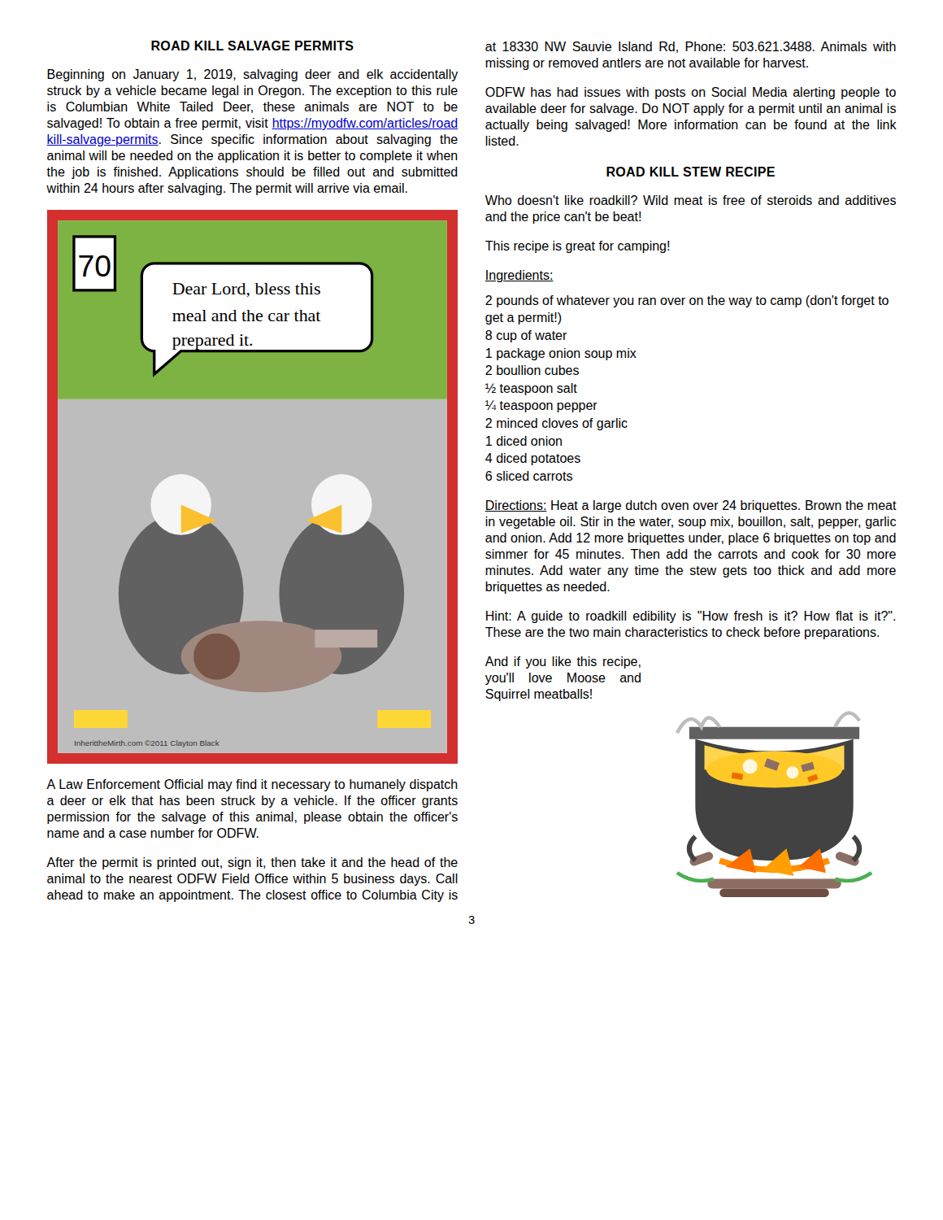ROAD KILL SALVAGE PERMITS
Beginning on January 1, 2019, salvaging deer and elk accidentally struck by a vehicle became legal in Oregon. The exception to this rule is Columbian White Tailed Deer, these animals are NOT to be salvaged! To obtain a free permit, visit https://myodfw.com/articles/roadkill-salvage-permits. Since specific information about salvaging the animal will be needed on the application it is better to complete it when the job is finished. Applications should be filled out and submitted within 24 hours after salvaging. The permit will arrive via email.
A Law Enforcement Official may find it necessary to humanely dispatch a deer or elk that has been struck by a vehicle. If the officer grants permission for the salvage of this animal, please obtain the officer's name and a case number for ODFW.
After the permit is printed out, sign it, then take it and the head of the animal to the nearest ODFW Field Office within 5 business days. Call ahead to make an appointment. The closest office to Columbia City is at 18330 NW Sauvie Island Rd, Phone: 503.621.3488. Animals with missing or removed antlers are not available for harvest.
ODFW has had issues with posts on Social Media alerting people to available deer for salvage. Do NOT apply for a permit until an animal is actually being salvaged! More information can be found at the link listed.
ROAD KILL STEW RECIPE
Who doesn't like roadkill? Wild meat is free of steroids and additives and the price can't be beat!
This recipe is great for camping!
Ingredients:
2 pounds of whatever you ran over on the way to camp (don't forget to get a permit!)
8 cup of water
1 package onion soup mix
2 boullion cubes
½ teaspoon salt
¼ teaspoon pepper
2 minced cloves of garlic
1 diced onion
4 diced potatoes
6 sliced carrots
Directions: Heat a large dutch oven over 24 briquettes. Brown the meat in vegetable oil. Stir in the water, soup mix, bouillon, salt, pepper, garlic and onion. Add 12 more briquettes under, place 6 briquettes on top and simmer for 45 minutes. Then add the carrots and cook for 30 more minutes. Add water any time the stew gets too thick and add more briquettes as needed.
Hint: A guide to roadkill edibility is "How fresh is it? How flat is it?". These are the two main characteristics to check before preparations.
And if you like this recipe, you'll love Moose and Squirrel meatballs!
3